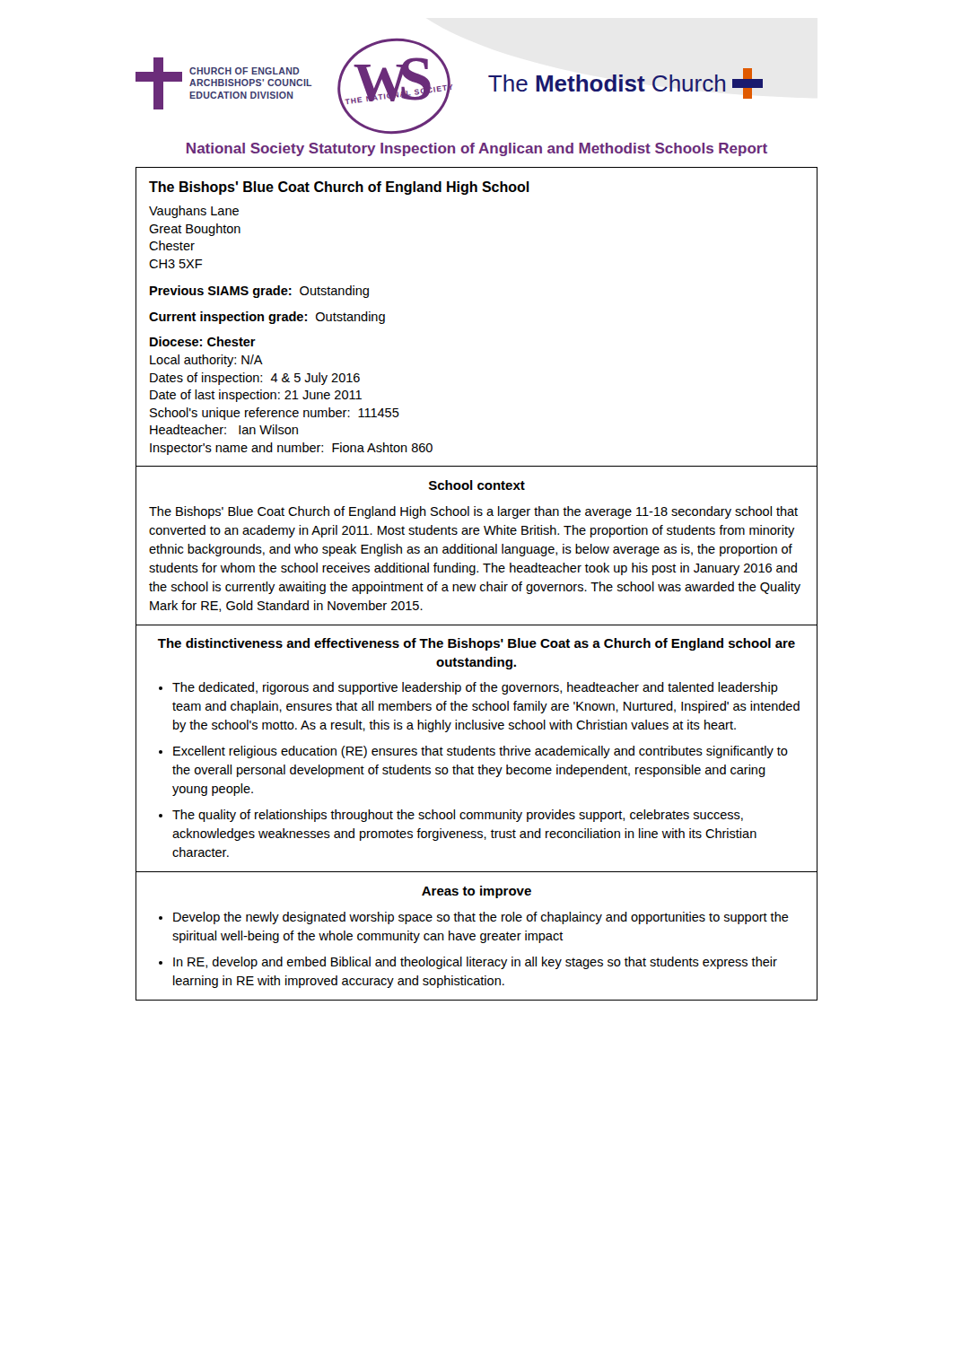CHURCH OF ENGLAND
ARCHBISHOPS' COUNCIL
EDUCATION DIVISION
W
S
THE NATIONAL SOCIETY
The Methodist Church
National Society Statutory Inspection of Anglican and Methodist Schools Report
| The Bishops' Blue Coat Church of England High School Vaughans Lane Great Boughton Chester CH3 5XF Previous SIAMS grade: Outstanding Current inspection grade: Outstanding Diocese: Chester Local authority: N/A Dates of inspection: 4 & 5 July 2016 Date of last inspection: 21 June 2011 School's unique reference number: 111455 Headteacher: Ian Wilson Inspector's name and number: Fiona Ashton 860 |
| School context The Bishops' Blue Coat Church of England High School is a larger than the average 11-18 secondary school that converted to an academy in April 2011. Most students are White British. The proportion of students from minority ethnic backgrounds, and who speak English as an additional language, is below average as is, the proportion of students for whom the school receives additional funding. The headteacher took up his post in January 2016 and the school is currently awaiting the appointment of a new chair of governors. The school was awarded the Quality Mark for RE, Gold Standard in November 2015. |
| The distinctiveness and effectiveness of The Bishops' Blue Coat as a Church of England school are outstanding. The dedicated, rigorous and supportive leadership of the governors, headteacher and talented leadership team and chaplain, ensures that all members of the school family are 'Known, Nurtured, Inspired' as intended by the school's motto. As a result, this is a highly inclusive school with Christian values at its heart. Excellent religious education (RE) ensures that students thrive academically and contributes significantly to the overall personal development of students so that they become independent, responsible and caring young people. The quality of relationships throughout the school community provides support, celebrates success, acknowledges weaknesses and promotes forgiveness, trust and reconciliation in line with its Christian character. |
| Areas to improve Develop the newly designated worship space so that the role of chaplaincy and opportunities to support the spiritual well-being of the whole community can have greater impact In RE, develop and embed Biblical and theological literacy in all key stages so that students express their learning in RE with improved accuracy and sophistication. |